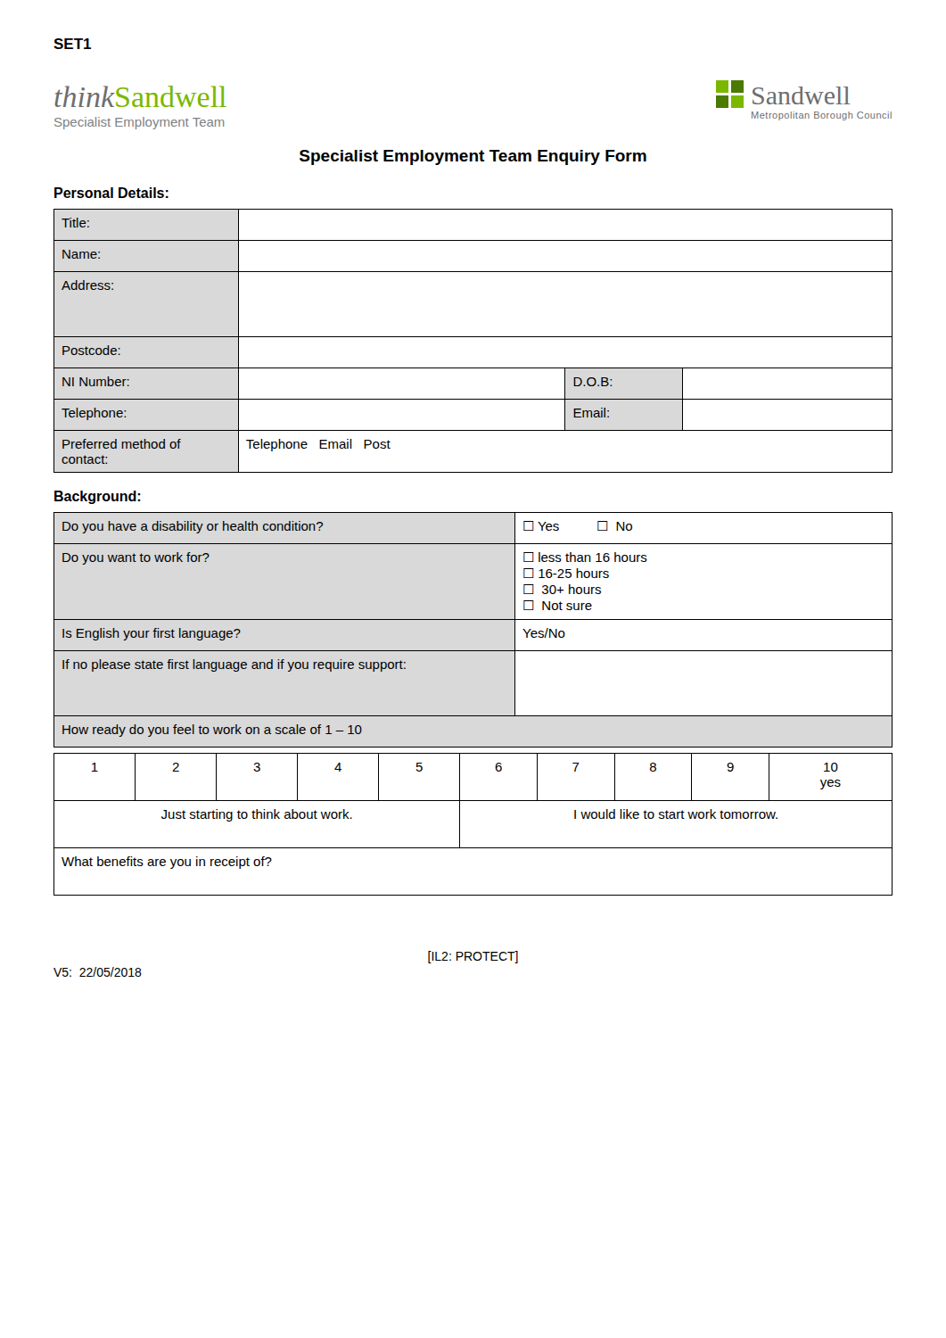SET1
think Sandwell
Specialist Employment Team
Sandwell
Metropolitan Borough Council
Specialist Employment Team Enquiry Form
Personal Details:
| Title: | |
| Name: | |
| Address: | |
| Postcode: | |
| NI Number: | / / D.O.B: / / |
| Telephone: | / / Email: / / |
| Preferred method of contact: | Telephone Email Post |
Background:
| Do you have a disability or health condition? | ☐ Yes ☐ No |
| Do you want to work for? | ☐ less than 16 hours ☐ 16-25 hours ☐ 30+ hours ☐ Not sure |
| Is English your first language? | Yes/No |
| If no please state first language and if you require support: | |
| How ready do you feel to work on a scale of 1 – 10 |
| 1 | 2 | 3 | 4 | 5 | 6 | 7 | 8 | 9 | 10 yes |
| Just starting to think about work. | I would like to start work tomorrow. |
| What benefits are you in receipt of? |
[IL2: PROTECT]
V5: 22/05/2018